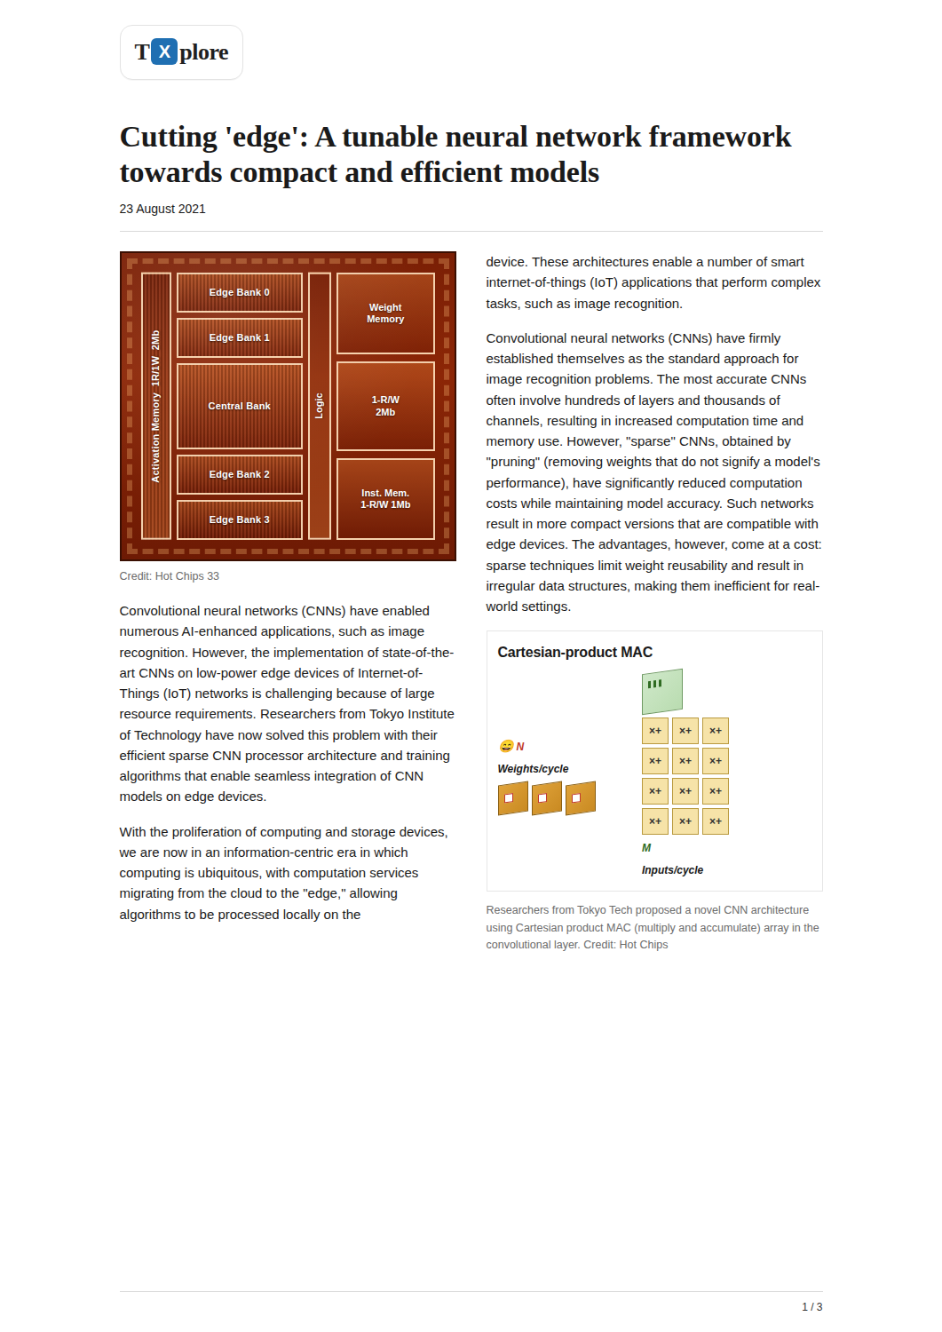TXplore
Cutting 'edge': A tunable neural network framework towards compact and efficient models
23 August 2021
Activation Memory 1R/1W 2Mb
Edge Bank 0
Edge Bank 1
Central Bank
Edge Bank 2
Edge Bank 3
Logic
Weight
Memory
1-R/W
2Mb
Inst. Mem.
1-R/W 1Mb
Credit: Hot Chips 33
Convolutional neural networks (CNNs) have enabled numerous AI-enhanced applications, such as image recognition. However, the implementation of state-of-the-art CNNs on low-power edge devices of Internet-of-Things (IoT) networks is challenging because of large resource requirements. Researchers from Tokyo Institute of Technology have now solved this problem with their efficient sparse CNN processor architecture and training algorithms that enable seamless integration of CNN models on edge devices.
With the proliferation of computing and storage devices, we are now in an information-centric era in which computing is ubiquitous, with computation services migrating from the cloud to the "edge," allowing algorithms to be processed locally on the
device. These architectures enable a number of smart internet-of-things (IoT) applications that perform complex tasks, such as image recognition.
Convolutional neural networks (CNNs) have firmly established themselves as the standard approach for image recognition problems. The most accurate CNNs often involve hundreds of layers and thousands of channels, resulting in increased computation time and memory use. However, "sparse" CNNs, obtained by "pruning" (removing weights that do not signify a model's performance), have significantly reduced computation costs while maintaining model accuracy. Such networks result in more compact versions that are compatible with edge devices. The advantages, however, come at a cost: sparse techniques limit weight reusability and result in irregular data structures, making them inefficient for real-world settings.
Cartesian-product MAC
😄N
Weights/cycle
×+
×+
×+
×+
×+
×+
×+
×+
×+
×+
×+
×+
M
Inputs/cycle
Researchers from Tokyo Tech proposed a novel CNN architecture using Cartesian product MAC (multiply and accumulate) array in the convolutional layer. Credit: Hot Chips
1 / 3